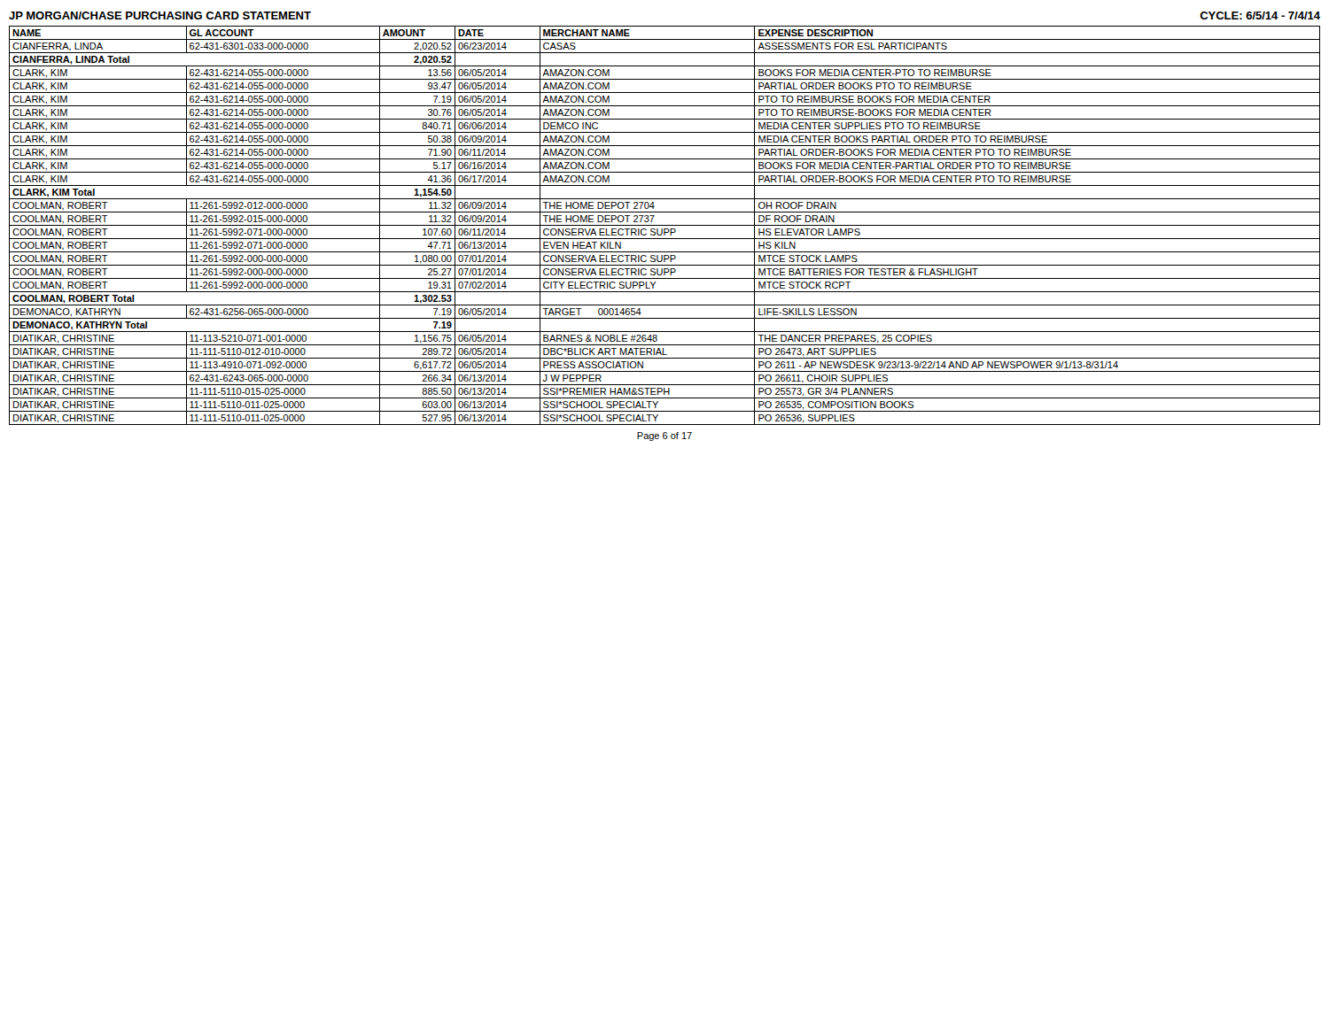JP MORGAN/CHASE PURCHASING CARD STATEMENT CYCLE: 6/5/14 - 7/4/14
| NAME | GL ACCOUNT | AMOUNT | DATE | MERCHANT NAME | EXPENSE DESCRIPTION |
| --- | --- | --- | --- | --- | --- |
| CIANFERRA, LINDA | 62-431-6301-033-000-0000 | 2,020.52 | 06/23/2014 | CASAS | ASSESSMENTS FOR ESL PARTICIPANTS |
| CIANFERRA, LINDA Total | 2,020.52 | | | |
| CLARK, KIM | 62-431-6214-055-000-0000 | 13.56 | 06/05/2014 | AMAZON.COM | BOOKS FOR MEDIA CENTER-PTO TO REIMBURSE |
| CLARK, KIM | 62-431-6214-055-000-0000 | 93.47 | 06/05/2014 | AMAZON.COM | PARTIAL ORDER BOOKS PTO TO REIMBURSE |
| CLARK, KIM | 62-431-6214-055-000-0000 | 7.19 | 06/05/2014 | AMAZON.COM | PTO TO REIMBURSE BOOKS FOR MEDIA CENTER |
| CLARK, KIM | 62-431-6214-055-000-0000 | 30.76 | 06/05/2014 | AMAZON.COM | PTO TO REIMBURSE-BOOKS FOR MEDIA CENTER |
| CLARK, KIM | 62-431-6214-055-000-0000 | 840.71 | 06/06/2014 | DEMCO INC | MEDIA CENTER SUPPLIES PTO TO REIMBURSE |
| CLARK, KIM | 62-431-6214-055-000-0000 | 50.38 | 06/09/2014 | AMAZON.COM | MEDIA CENTER BOOKS PARTIAL ORDER PTO TO REIMBURSE |
| CLARK, KIM | 62-431-6214-055-000-0000 | 71.90 | 06/11/2014 | AMAZON.COM | PARTIAL ORDER-BOOKS FOR MEDIA CENTER PTO TO REIMBURSE |
| CLARK, KIM | 62-431-6214-055-000-0000 | 5.17 | 06/16/2014 | AMAZON.COM | BOOKS FOR MEDIA CENTER-PARTIAL ORDER PTO TO REIMBURSE |
| CLARK, KIM | 62-431-6214-055-000-0000 | 41.36 | 06/17/2014 | AMAZON.COM | PARTIAL ORDER-BOOKS FOR MEDIA CENTER PTO TO REIMBURSE |
| CLARK, KIM Total | 1,154.50 | | | |
| COOLMAN, ROBERT | 11-261-5992-012-000-0000 | 11.32 | 06/09/2014 | THE HOME DEPOT 2704 | OH ROOF DRAIN |
| COOLMAN, ROBERT | 11-261-5992-015-000-0000 | 11.32 | 06/09/2014 | THE HOME DEPOT 2737 | DF ROOF DRAIN |
| COOLMAN, ROBERT | 11-261-5992-071-000-0000 | 107.60 | 06/11/2014 | CONSERVA ELECTRIC SUPP | HS ELEVATOR LAMPS |
| COOLMAN, ROBERT | 11-261-5992-071-000-0000 | 47.71 | 06/13/2014 | EVEN HEAT KILN | HS KILN |
| COOLMAN, ROBERT | 11-261-5992-000-000-0000 | 1,080.00 | 07/01/2014 | CONSERVA ELECTRIC SUPP | MTCE STOCK LAMPS |
| COOLMAN, ROBERT | 11-261-5992-000-000-0000 | 25.27 | 07/01/2014 | CONSERVA ELECTRIC SUPP | MTCE BATTERIES FOR TESTER & FLASHLIGHT |
| COOLMAN, ROBERT | 11-261-5992-000-000-0000 | 19.31 | 07/02/2014 | CITY ELECTRIC SUPPLY | MTCE STOCK RCPT |
| COOLMAN, ROBERT Total | 1,302.53 | | | |
| DEMONACO, KATHRYN | 62-431-6256-065-000-0000 | 7.19 | 06/05/2014 | TARGET 00014654 | LIFE-SKILLS LESSON |
| DEMONACO, KATHRYN Total | 7.19 | | | |
| DIATIKAR, CHRISTINE | 11-113-5210-071-001-0000 | 1,156.75 | 06/05/2014 | BARNES & NOBLE #2648 | THE DANCER PREPARES, 25 COPIES |
| DIATIKAR, CHRISTINE | 11-111-5110-012-010-0000 | 289.72 | 06/05/2014 | DBC*BLICK ART MATERIAL | PO 26473, ART SUPPLIES |
| DIATIKAR, CHRISTINE | 11-113-4910-071-092-0000 | 6,617.72 | 06/05/2014 | PRESS ASSOCIATION | PO 2611 - AP NEWSDESK 9/23/13-9/22/14 AND AP NEWSPOWER 9/1/13-8/31/14 |
| DIATIKAR, CHRISTINE | 62-431-6243-065-000-0000 | 266.34 | 06/13/2014 | J W PEPPER | PO 26611, CHOIR SUPPLIES |
| DIATIKAR, CHRISTINE | 11-111-5110-015-025-0000 | 885.50 | 06/13/2014 | SSI*PREMIER HAM&STEPH | PO 25573, GR 3/4 PLANNERS |
| DIATIKAR, CHRISTINE | 11-111-5110-011-025-0000 | 603.00 | 06/13/2014 | SSI*SCHOOL SPECIALTY | PO 26535, COMPOSITION BOOKS |
| DIATIKAR, CHRISTINE | 11-111-5110-011-025-0000 | 527.95 | 06/13/2014 | SSI*SCHOOL SPECIALTY | PO 26536, SUPPLIES |
Page 6 of 17